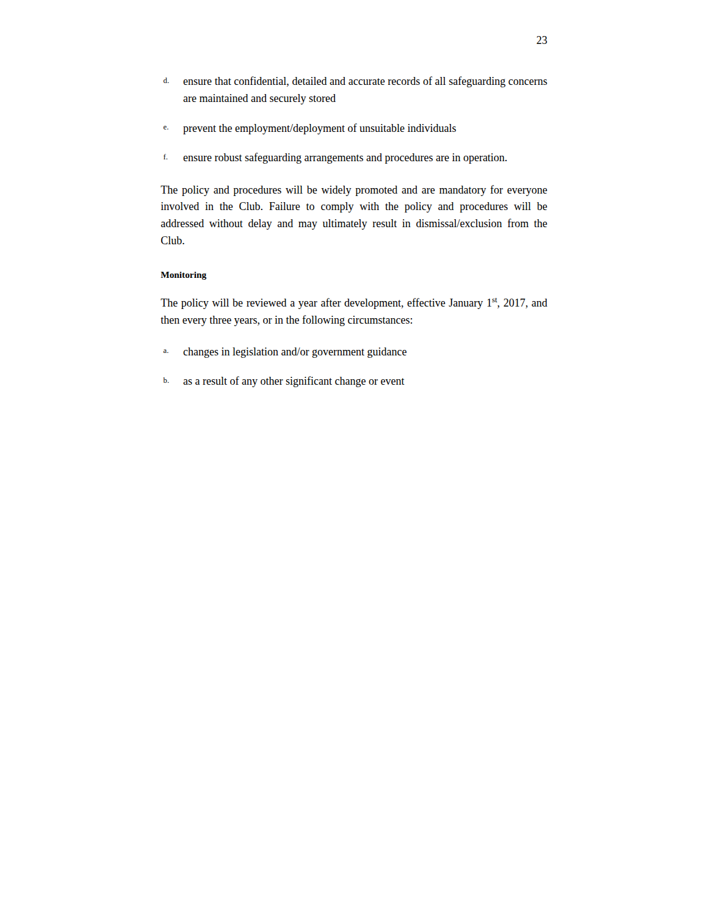23
d. ensure that confidential, detailed and accurate records of all safeguarding concerns are maintained and securely stored
e. prevent the employment/deployment of unsuitable individuals
f. ensure robust safeguarding arrangements and procedures are in operation.
The policy and procedures will be widely promoted and are mandatory for everyone involved in the Club. Failure to comply with the policy and procedures will be addressed without delay and may ultimately result in dismissal/exclusion from the Club.
Monitoring
The policy will be reviewed a year after development, effective January 1st, 2017, and then every three years, or in the following circumstances:
a. changes in legislation and/or government guidance
b. as a result of any other significant change or event